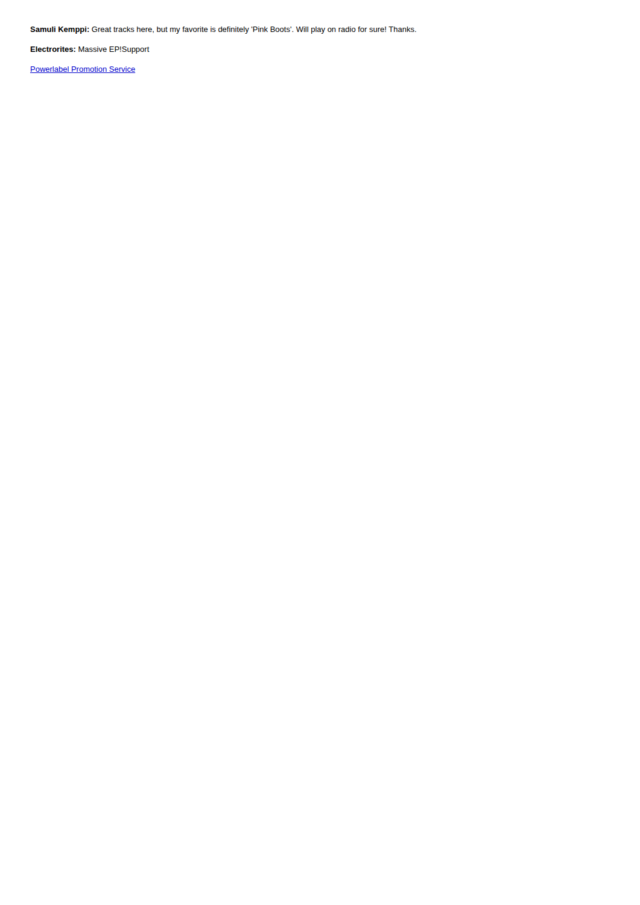Samuli Kemppi: Great tracks here, but my favorite is definitely 'Pink Boots'. Will play on radio for sure! Thanks.
Electrorites: Massive EP!Support
Powerlabel Promotion Service